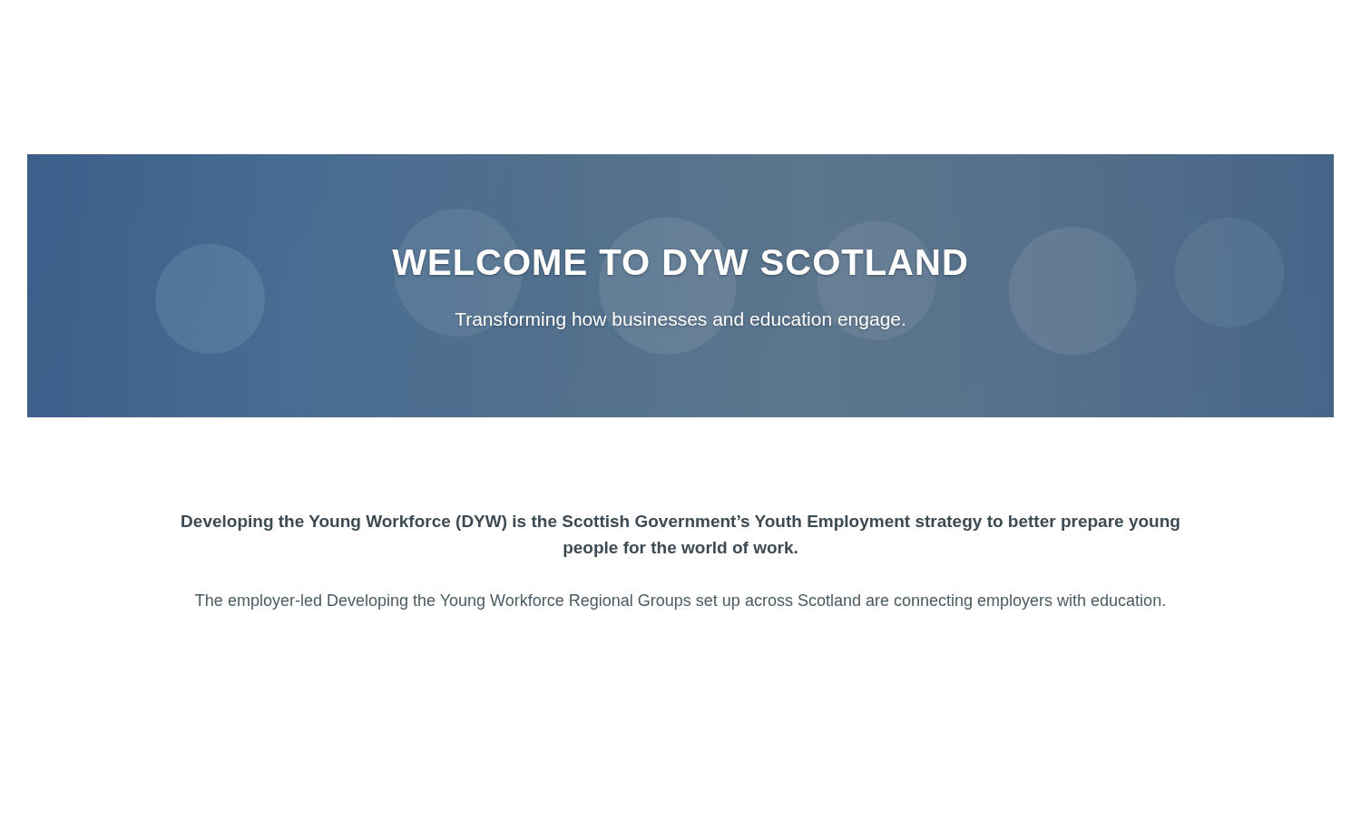Welcome to DYW Scotland
Transforming how businesses and education engage.
Developing the Young Workforce (DYW) is the Scottish Government’s Youth Employment strategy to better prepare young people for the world of work.
The employer-led Developing the Young Workforce Regional Groups set up across Scotland are connecting employers with education.